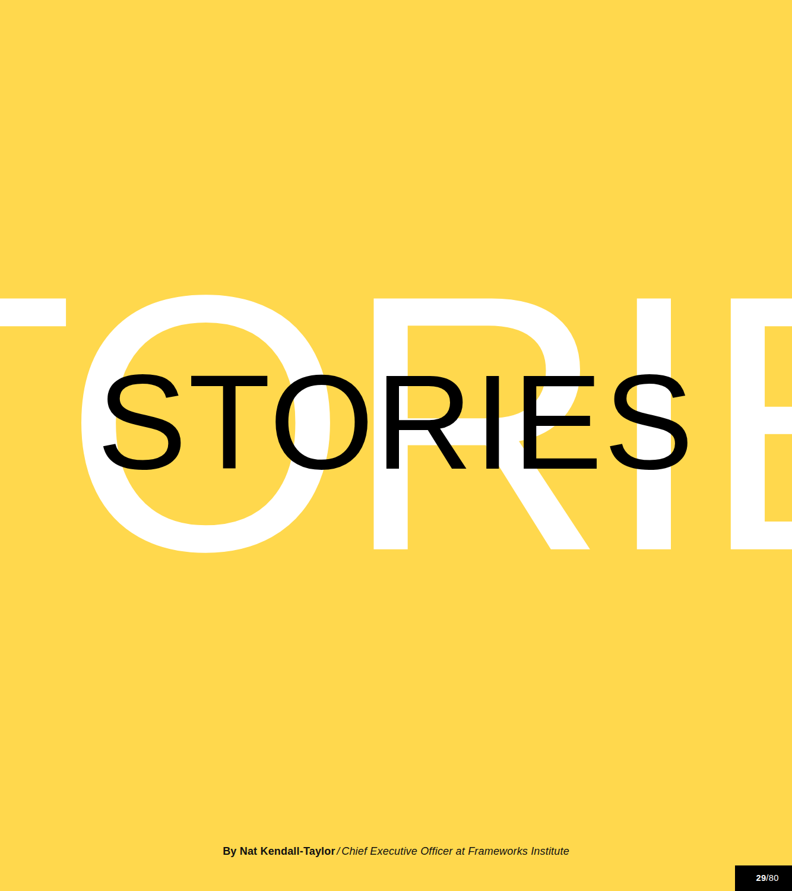STORIES
STORIES
By Nat Kendall-Taylor/Chief Executive Officer at Frameworks Institute
29/80